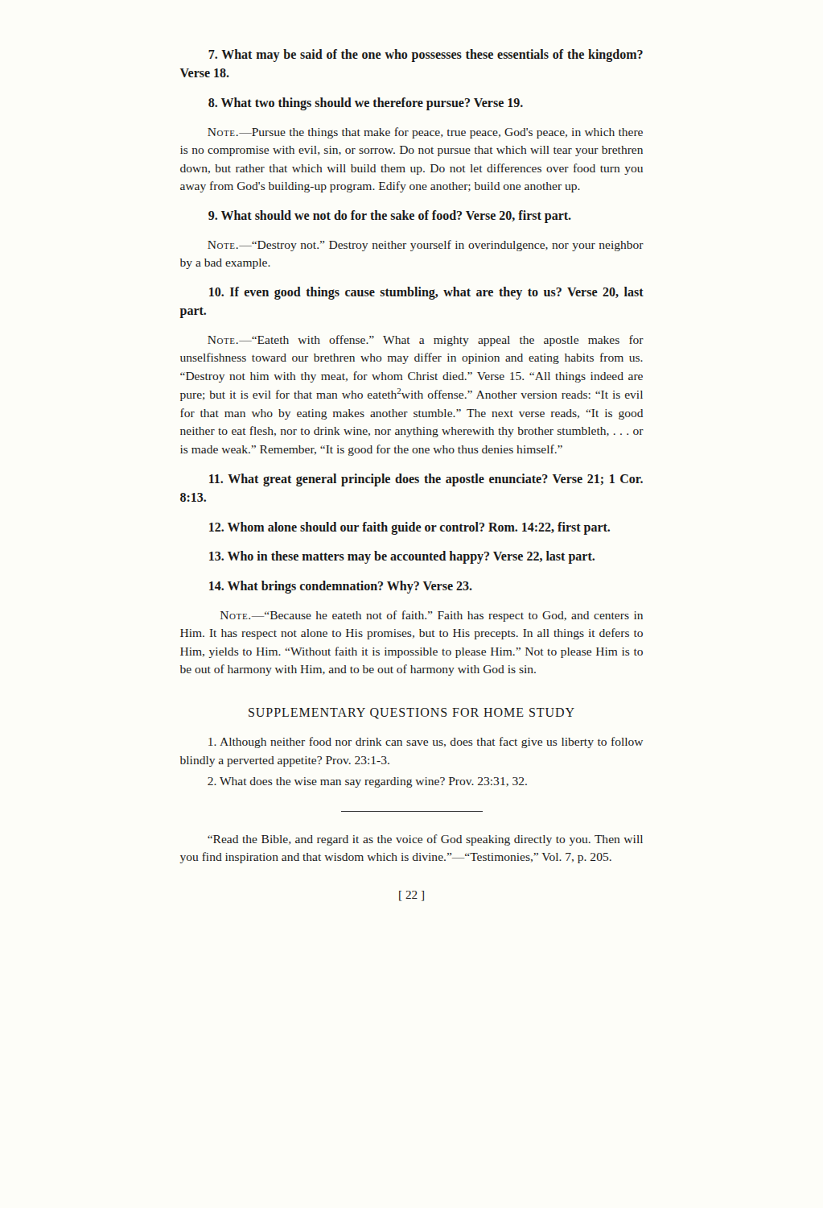7. What may be said of the one who possesses these essentials of the kingdom? Verse 18.
8. What two things should we therefore pursue? Verse 19.
Note.—Pursue the things that make for peace, true peace, God's peace, in which there is no compromise with evil, sin, or sorrow. Do not pursue that which will tear your brethren down, but rather that which will build them up. Do not let differences over food turn you away from God's building-up program. Edify one another; build one another up.
9. What should we not do for the sake of food? Verse 20, first part.
Note.—“Destroy not.” Destroy neither yourself in overindulgence, nor your neighbor by a bad example.
10. If even good things cause stumbling, what are they to us? Verse 20, last part.
Note.—“Eateth with offense.” What a mighty appeal the apostle makes for unselfishness toward our brethren who may differ in opinion and eating habits from us. “Destroy not him with thy meat, for whom Christ died.” Verse 15. “All things indeed are pure; but it is evil for that man who eateth2with offense.” Another version reads: “It is evil for that man who by eating makes another stumble.” The next verse reads, “It is good neither to eat flesh, nor to drink wine, nor anything wherewith thy brother stumbleth, . . . or is made weak.” Remember, “It is good for the one who thus denies himself.”
11. What great general principle does the apostle enunciate? Verse 21; 1 Cor. 8:13.
12. Whom alone should our faith guide or control? Rom. 14:22, first part.
13. Who in these matters may be accounted happy? Verse 22, last part.
14. What brings condemnation? Why? Verse 23.
   Note.—“Because he eateth not of faith.” Faith has respect to God, and centers in Him. It has respect not alone to His promises, but to His precepts. In all things it defers to Him, yields to Him. “Without faith it is impossible to please Him.” Not to please Him is to be out of harmony with Him, and to be out of harmony with God is sin.
SUPPLEMENTARY QUESTIONS FOR HOME STUDY
1. Although neither food nor drink can save us, does that fact give us liberty to follow blindly a perverted appetite? Prov. 23:1-3.
2. What does the wise man say regarding wine? Prov. 23:31, 32.
“Read the Bible, and regard it as the voice of God speaking directly to you. Then will you find inspiration and that wisdom which is divine.”—“Testimonies,” Vol. 7, p. 205.
[ 22 ]